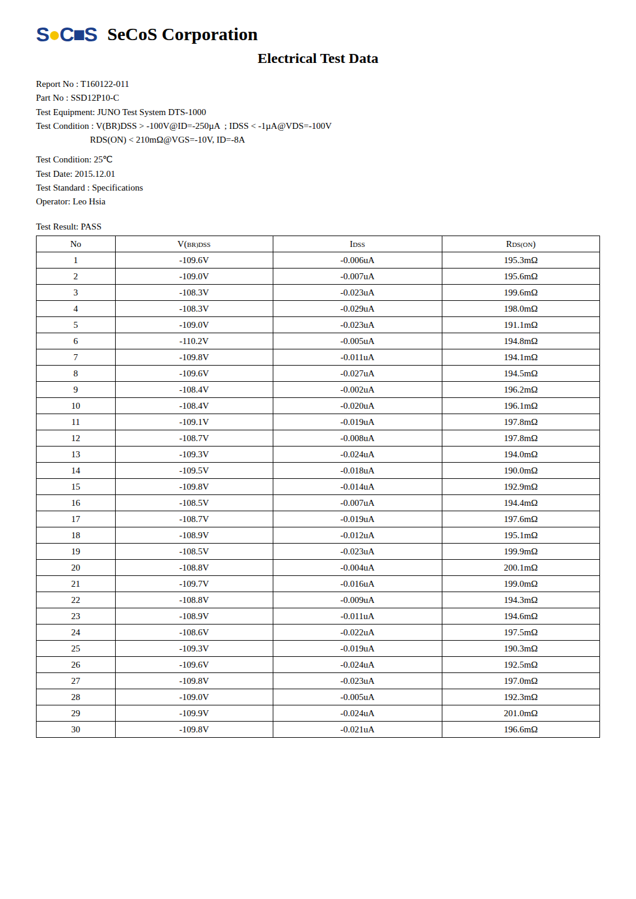S●C■S
SeCoS Corporation
Electrical Test Data
Report No : T160122-011
Part No : SSD12P10-C
Test Equipment: JUNO Test System DTS-1000
Test Condition : V(BR)DSS > -100V@ID=-250µA ; IDSS < -1µA@VDS=-100V
RDS(ON) < 210mΩ@VGS=-10V, ID=-8A
Test Condition: 25℃
Test Date: 2015.12.01
Test Standard : Specifications
Operator: Leo Hsia
Test Result: PASS
| No | V( BR)DSS | I DSS | R DS(ON ) |
| --- | --- | --- | --- |
| 1 | -109.6V | -0.006uA | 195.3mΩ |
| 2 | -109.0V | -0.007uA | 195.6mΩ |
| 3 | -108.3V | -0.023uA | 199.6mΩ |
| 4 | -108.3V | -0.029uA | 198.0mΩ |
| 5 | -109.0V | -0.023uA | 191.1mΩ |
| 6 | -110.2V | -0.005uA | 194.8mΩ |
| 7 | -109.8V | -0.011uA | 194.1mΩ |
| 8 | -109.6V | -0.027uA | 194.5mΩ |
| 9 | -108.4V | -0.002uA | 196.2mΩ |
| 10 | -108.4V | -0.020uA | 196.1mΩ |
| 11 | -109.1V | -0.019uA | 197.8mΩ |
| 12 | -108.7V | -0.008uA | 197.8mΩ |
| 13 | -109.3V | -0.024uA | 194.0mΩ |
| 14 | -109.5V | -0.018uA | 190.0mΩ |
| 15 | -109.8V | -0.014uA | 192.9mΩ |
| 16 | -108.5V | -0.007uA | 194.4mΩ |
| 17 | -108.7V | -0.019uA | 197.6mΩ |
| 18 | -108.9V | -0.012uA | 195.1mΩ |
| 19 | -108.5V | -0.023uA | 199.9mΩ |
| 20 | -108.8V | -0.004uA | 200.1mΩ |
| 21 | -109.7V | -0.016uA | 199.0mΩ |
| 22 | -108.8V | -0.009uA | 194.3mΩ |
| 23 | -108.9V | -0.011uA | 194.6mΩ |
| 24 | -108.6V | -0.022uA | 197.5mΩ |
| 25 | -109.3V | -0.019uA | 190.3mΩ |
| 26 | -109.6V | -0.024uA | 192.5mΩ |
| 27 | -109.8V | -0.023uA | 197.0mΩ |
| 28 | -109.0V | -0.005uA | 192.3mΩ |
| 29 | -109.9V | -0.024uA | 201.0mΩ |
| 30 | -109.8V | -0.021uA | 196.6mΩ |